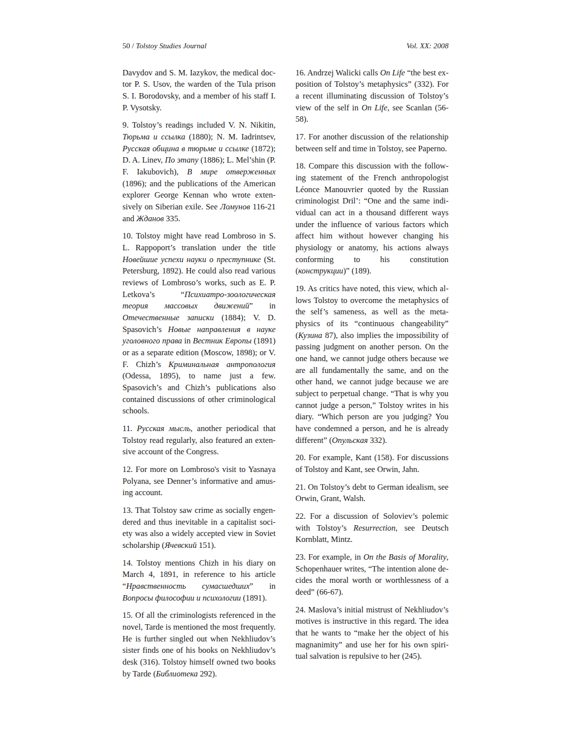50 / Tolstoy Studies Journal Vol. XX: 2008
Davydov and S. M. Iazykov, the medical doctor P. S. Usov, the warden of the Tula prison S. I. Borodovsky, and a member of his staff I. P. Vysotsky.
9. Tolstoy’s readings included V. N. Nikitin, Тюрьма и ссылка (1880); N. M. Iadrintsev, Русская община в тюрьме и ссылке (1872); D. A. Linev, По этапу (1886); L. Mel’shin (P. F. Iakubovich), В мире отверженных (1896); and the publications of the American explorer George Kennan who wrote extensively on Siberian exile. See Ломунов 116-21 and Жданов 335.
10. Tolstoy might have read Lombroso in S. L. Rappoport’s translation under the title Новейшие успехи науки о преступнике (St. Petersburg, 1892). He could also read various reviews of Lombroso’s works, such as E. P. Letkova’s “Психиатро-зоологическая теория массовых движений” in Отечественные записки (1884); V. D. Spasovich’s Новые направления в науке уголовного права in Вестник Европы (1891) or as a separate edition (Moscow, 1898); or V. F. Chizh’s Криминальная антропология (Odessa, 1895), to name just a few. Spasovich’s and Chizh’s publications also contained discussions of other criminological schools.
11. Русская мысль, another periodical that Tolstoy read regularly, also featured an extensive account of the Congress.
12. For more on Lombroso's visit to Yasnaya Polyana, see Denner’s informative and amusing account.
13. That Tolstoy saw crime as socially engendered and thus inevitable in a capitalist society was also a widely accepted view in Soviet scholarship (Ячевский 151).
14. Tolstoy mentions Chizh in his diary on March 4, 1891, in reference to his article “Нравственность сумасшедших” in Вопросы философии и психологии (1891).
15. Of all the criminologists referenced in the novel, Tarde is mentioned the most frequently. He is further singled out when Nekhliudov’s sister finds one of his books on Nekhliudov’s desk (316). Tolstoy himself owned two books by Tarde (Библиотека 292).
16. Andrzej Walicki calls On Life “the best exposition of Tolstoy’s metaphysics” (332). For a recent illuminating discussion of Tolstoy’s view of the self in On Life, see Scanlan (56-58).
17. For another discussion of the relationship between self and time in Tolstoy, see Paperno.
18. Compare this discussion with the following statement of the French anthropologist Léonce Manouvrier quoted by the Russian criminologist Dril’: “One and the same individual can act in a thousand different ways under the influence of various factors which affect him without however changing his physiology or anatomy, his actions always conforming to his constitution (конструкции)” (189).
19. As critics have noted, this view, which allows Tolstoy to overcome the metaphysics of the self’s sameness, as well as the metaphysics of its “continuous changeability” (Кузина 87), also implies the impossibility of passing judgment on another person. On the one hand, we cannot judge others because we are all fundamentally the same, and on the other hand, we cannot judge because we are subject to perpetual change. “That is why you cannot judge a person,” Tolstoy writes in his diary. “Which person are you judging? You have condemned a person, and he is already different” (Опульская 332).
20. For example, Kant (158). For discussions of Tolstoy and Kant, see Orwin, Jahn.
21. On Tolstoy’s debt to German idealism, see Orwin, Grant, Walsh.
22. For a discussion of Soloviev’s polemic with Tolstoy’s Resurrection, see Deutsch Kornblatt, Mintz.
23. For example, in On the Basis of Morality, Schopenhauer writes, “The intention alone decides the moral worth or worthlessness of a deed” (66-67).
24. Maslova’s initial mistrust of Nekhliudov’s motives is instructive in this regard. The idea that he wants to “make her the object of his magnanimity” and use her for his own spiritual salvation is repulsive to her (245).